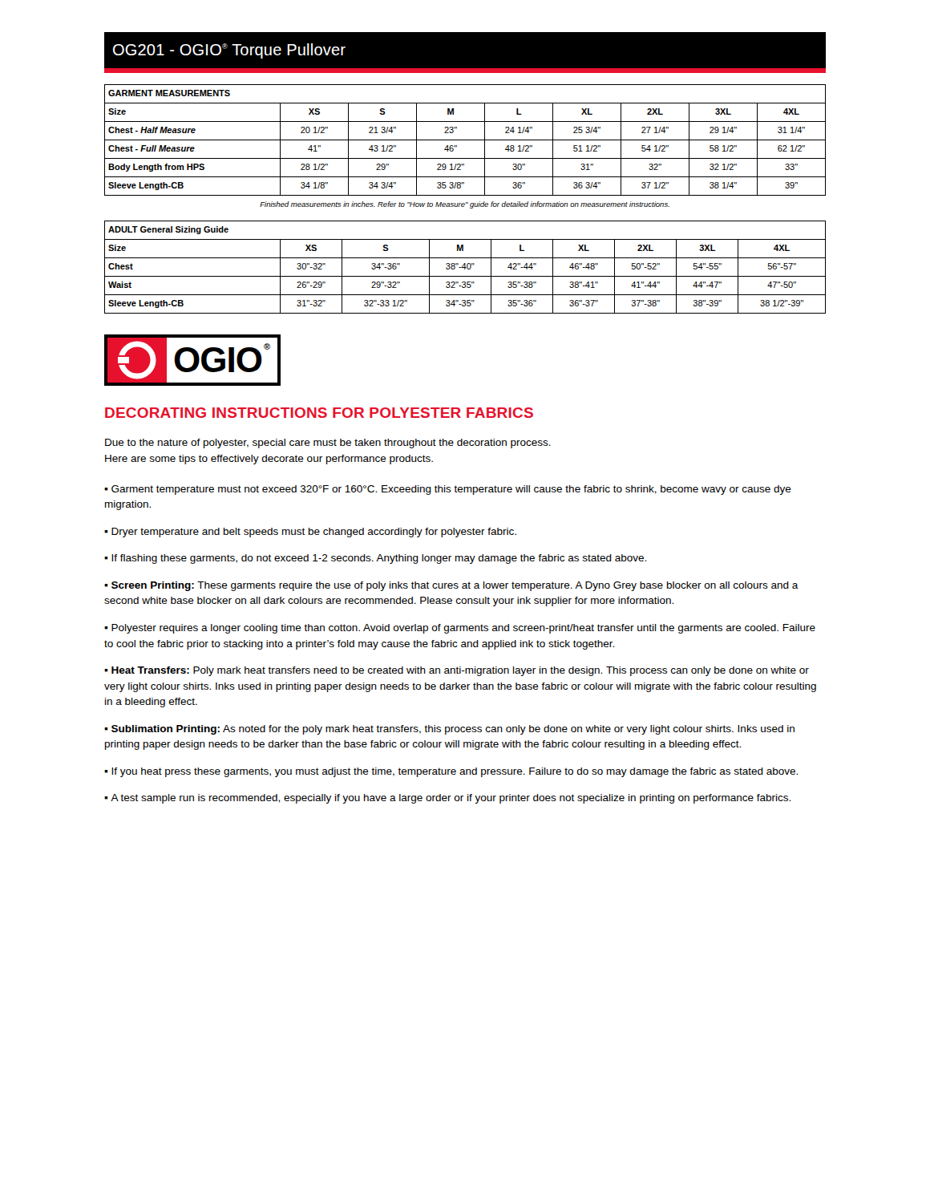OG201 - OGIO® Torque Pullover
| GARMENT MEASUREMENTS |
| --- |
| Size | XS | S | M | L | XL | 2XL | 3XL | 4XL |
| Chest - Half Measure | 20 1/2" | 21 3/4" | 23" | 24 1/4" | 25 3/4" | 27 1/4" | 29 1/4" | 31 1/4" |
| Chest - Full Measure | 41" | 43 1/2" | 46" | 48 1/2" | 51 1/2" | 54 1/2" | 58 1/2" | 62 1/2" |
| Body Length from HPS | 28 1/2" | 29" | 29 1/2" | 30" | 31" | 32" | 32 1/2" | 33" |
| Sleeve Length-CB | 34 1/8" | 34 3/4" | 35 3/8" | 36" | 36 3/4" | 37 1/2" | 38 1/4" | 39" |
Finished measurements in inches. Refer to "How to Measure" guide for detailed information on measurement instructions.
| ADULT General Sizing Guide |
| --- |
| Size | XS | S | M | L | XL | 2XL | 3XL | 4XL |
| Chest | 30"-32" | 34"-36" | 38"-40" | 42"-44" | 46"-48" | 50"-52" | 54"-55" | 56"-57" |
| Waist | 26"-29" | 29"-32" | 32"-35" | 35"-38" | 38"-41" | 41"-44" | 44"-47" | 47"-50" |
| Sleeve Length-CB | 31"-32" | 32"-33 1/2" | 34"-35" | 35"-36" | 36"-37" | 37"-38" | 38"-39" | 38 1/2"-39" |
OGIO®
DECORATING INSTRUCTIONS FOR POLYESTER FABRICS
Due to the nature of polyester, special care must be taken throughout the decoration process.
Here are some tips to effectively decorate our performance products.
Garment temperature must not exceed 320°F or 160°C. Exceeding this temperature will cause the fabric to shrink, become wavy or cause dye migration.
Dryer temperature and belt speeds must be changed accordingly for polyester fabric.
If flashing these garments, do not exceed 1-2 seconds. Anything longer may damage the fabric as stated above.
Screen Printing: These garments require the use of poly inks that cures at a lower temperature. A Dyno Grey base blocker on all colours and a second white base blocker on all dark colours are recommended. Please consult your ink supplier for more information.
Polyester requires a longer cooling time than cotton. Avoid overlap of garments and screen-print/heat transfer until the garments are cooled. Failure to cool the fabric prior to stacking into a printer’s fold may cause the fabric and applied ink to stick together.
Heat Transfers: Poly mark heat transfers need to be created with an anti-migration layer in the design. This process can only be done on white or very light colour shirts. Inks used in printing paper design needs to be darker than the base fabric or colour will migrate with the fabric colour resulting in a bleeding effect.
Sublimation Printing: As noted for the poly mark heat transfers, this process can only be done on white or very light colour shirts. Inks used in printing paper design needs to be darker than the base fabric or colour will migrate with the fabric colour resulting in a bleeding effect.
If you heat press these garments, you must adjust the time, temperature and pressure. Failure to do so may damage the fabric as stated above.
A test sample run is recommended, especially if you have a large order or if your printer does not specialize in printing on performance fabrics.